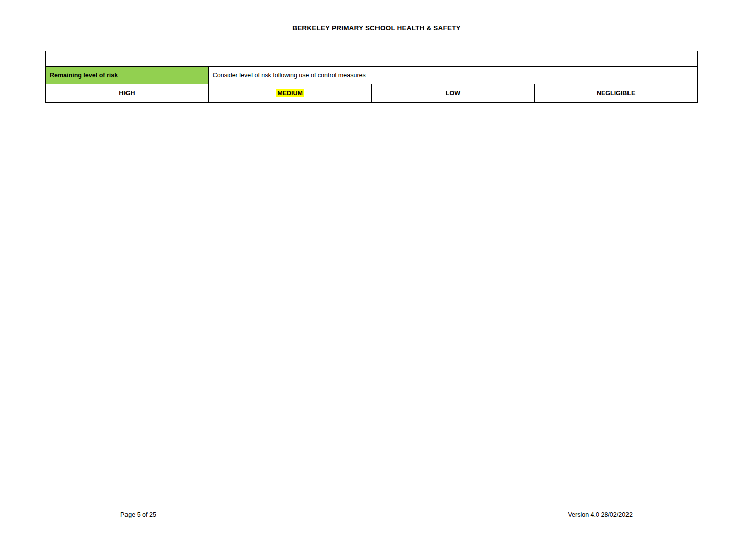Berkeley Primary School Health & Safety
| Remaining level of risk | Consider level of risk following use of control measures |
| HIGH | MEDIUM | LOW | NEGLIGIBLE |
Page 5 of 25 Version 4.0 28/02/2022